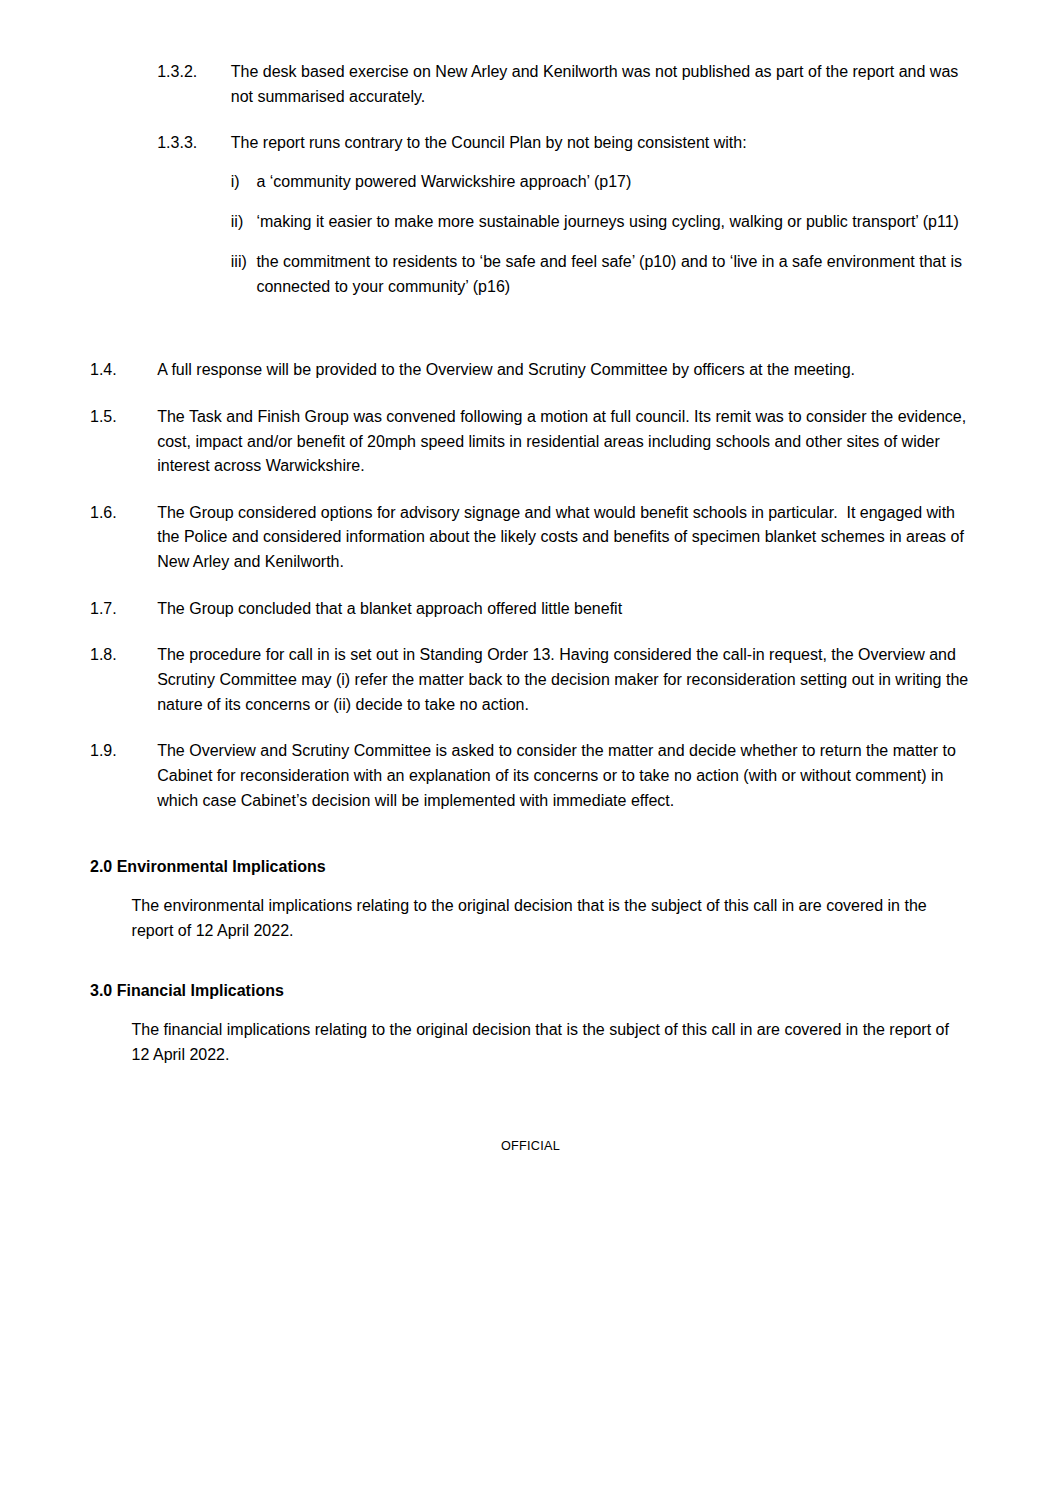1.3.2.
The desk based exercise on New Arley and Kenilworth was not published as part of the report and was not summarised accurately.
1.3.3.
The report runs contrary to the Council Plan by not being consistent with:
i)
a ‘community powered Warwickshire approach’ (p17)
ii)
‘making it easier to make more sustainable journeys using cycling, walking or public transport’ (p11)
iii)
the commitment to residents to ‘be safe and feel safe’ (p10) and to ‘live in a safe environment that is connected to your community’ (p16)
1.4.
A full response will be provided to the Overview and Scrutiny Committee by officers at the meeting.
1.5.
The Task and Finish Group was convened following a motion at full council. Its remit was to consider the evidence, cost, impact and/or benefit of 20mph speed limits in residential areas including schools and other sites of wider interest across Warwickshire.
1.6.
The Group considered options for advisory signage and what would benefit schools in particular. It engaged with the Police and considered information about the likely costs and benefits of specimen blanket schemes in areas of New Arley and Kenilworth.
1.7.
The Group concluded that a blanket approach offered little benefit
1.8.
The procedure for call in is set out in Standing Order 13. Having considered the call-in request, the Overview and Scrutiny Committee may (i) refer the matter back to the decision maker for reconsideration setting out in writing the nature of its concerns or (ii) decide to take no action.
1.9.
The Overview and Scrutiny Committee is asked to consider the matter and decide whether to return the matter to Cabinet for reconsideration with an explanation of its concerns or to take no action (with or without comment) in which case Cabinet’s decision will be implemented with immediate effect.
2.0 Environmental Implications
The environmental implications relating to the original decision that is the subject of this call in are covered in the report of 12 April 2022.
3.0 Financial Implications
The financial implications relating to the original decision that is the subject of this call in are covered in the report of 12 April 2022.
OFFICIAL